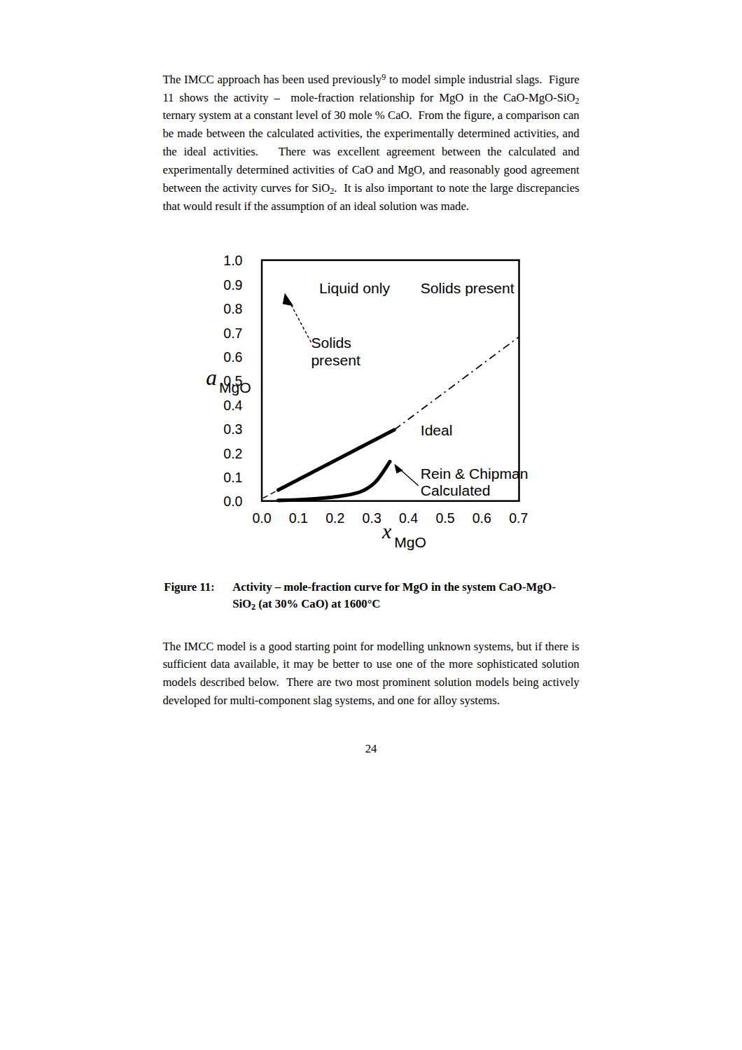The IMCC approach has been used previously9 to model simple industrial slags. Figure 11 shows the activity – mole-fraction relationship for MgO in the CaO-MgO-SiO2 ternary system at a constant level of 30 mole % CaO. From the figure, a comparison can be made between the calculated activities, the experimentally determined activities, and the ideal activities. There was excellent agreement between the calculated and experimentally determined activities of CaO and MgO, and reasonably good agreement between the activity curves for SiO2. It is also important to note the large discrepancies that would result if the assumption of an ideal solution was made.
1.0 0.9 0.8 0.7 0.6 0.5 0.4 0.3 0.2 0.1 0.0 0.0 0.1 0.2 0.3 0.4 0.5 0.6 0.7 a MgO x MgO Liquid only Solids present Solids present Ideal Rein & Chipman Calculated
Figure 11: Activity – mole-fraction curve for MgO in the system CaO-MgO-SiO2 (at 30% CaO) at 1600°C
The IMCC model is a good starting point for modelling unknown systems, but if there is sufficient data available, it may be better to use one of the more sophisticated solution models described below. There are two most prominent solution models being actively developed for multi-component slag systems, and one for alloy systems.
24